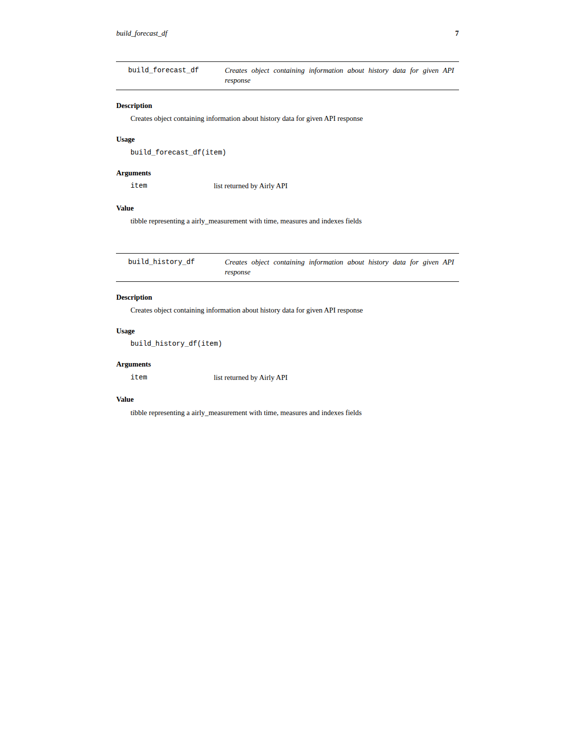build_forecast_df 7
build_forecast_df
Creates object containing information about history data for given API response
Description
Creates object containing information about history data for given API response
Usage
build_forecast_df(item)
Arguments
| item | list returned by Airly API |
Value
tibble representing a airly_measurement with time, measures and indexes fields
build_history_df
Creates object containing information about history data for given API response
Description
Creates object containing information about history data for given API response
Usage
build_history_df(item)
Arguments
| item | list returned by Airly API |
Value
tibble representing a airly_measurement with time, measures and indexes fields